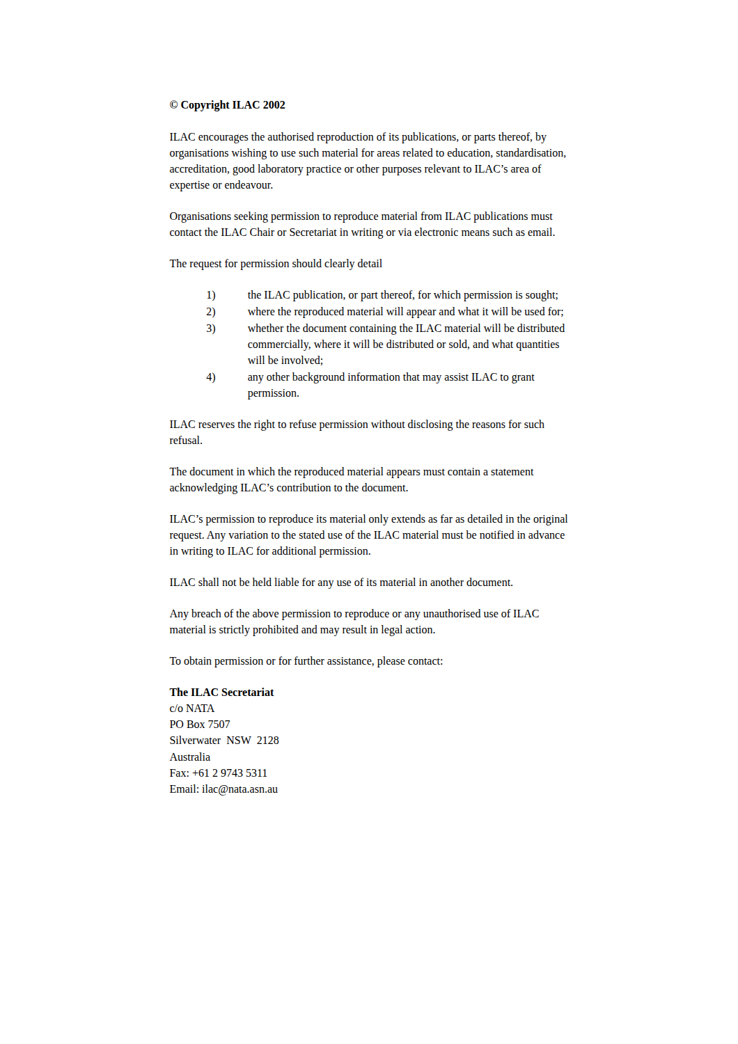© Copyright ILAC 2002
ILAC encourages the authorised reproduction of its publications, or parts thereof, by organisations wishing to use such material for areas related to education, standardisation, accreditation, good laboratory practice or other purposes relevant to ILAC’s area of expertise or endeavour.
Organisations seeking permission to reproduce material from ILAC publications must contact the ILAC Chair or Secretariat in writing or via electronic means such as email.
The request for permission should clearly detail
the ILAC publication, or part thereof, for which permission is sought;
where the reproduced material will appear and what it will be used for;
whether the document containing the ILAC material will be distributed commercially, where it will be distributed or sold, and what quantities will be involved;
any other background information that may assist ILAC to grant permission.
ILAC reserves the right to refuse permission without disclosing the reasons for such refusal.
The document in which the reproduced material appears must contain a statement acknowledging ILAC’s contribution to the document.
ILAC’s permission to reproduce its material only extends as far as detailed in the original request. Any variation to the stated use of the ILAC material must be notified in advance in writing to ILAC for additional permission.
ILAC shall not be held liable for any use of its material in another document.
Any breach of the above permission to reproduce or any unauthorised use of ILAC material is strictly prohibited and may result in legal action.
To obtain permission or for further assistance, please contact:
The ILAC Secretariat
c/o NATA
PO Box 7507
Silverwater NSW 2128
Australia
Fax: +61 2 9743 5311
Email: ilac@nata.asn.au